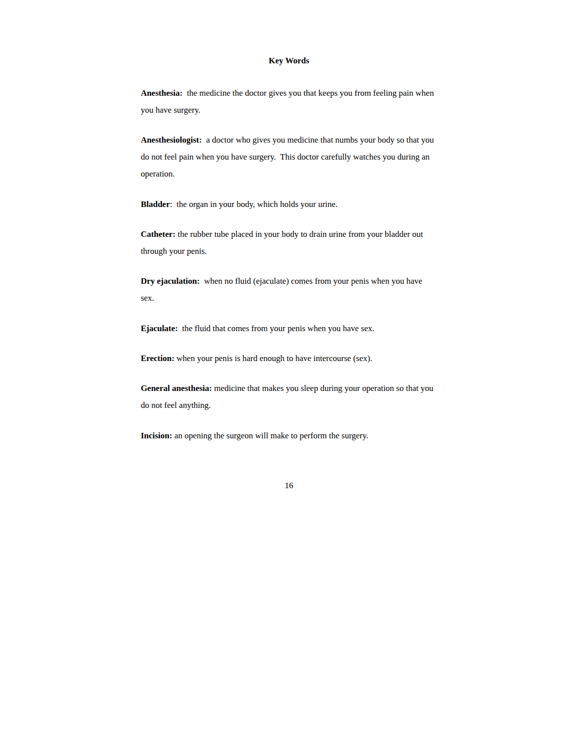Key Words
Anesthesia: the medicine the doctor gives you that keeps you from feeling pain when you have surgery.
Anesthesiologist: a doctor who gives you medicine that numbs your body so that you do not feel pain when you have surgery. This doctor carefully watches you during an operation.
Bladder: the organ in your body, which holds your urine.
Catheter: the rubber tube placed in your body to drain urine from your bladder out through your penis.
Dry ejaculation: when no fluid (ejaculate) comes from your penis when you have sex.
Ejaculate: the fluid that comes from your penis when you have sex.
Erection: when your penis is hard enough to have intercourse (sex).
General anesthesia: medicine that makes you sleep during your operation so that you do not feel anything.
Incision: an opening the surgeon will make to perform the surgery.
16